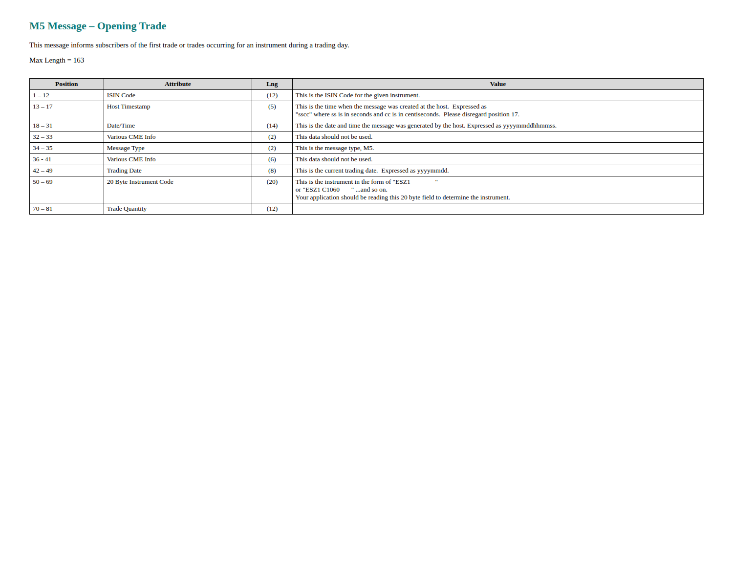M5 Message – Opening Trade
This message informs subscribers of the first trade or trades occurring for an instrument during a trading day.
Max Length = 163
| Position | Attribute | Lng | Value |
| --- | --- | --- | --- |
| 1 – 12 | ISIN Code | (12) | This is the ISIN Code for the given instrument. |
| 13 – 17 | Host Timestamp | (5) | This is the time when the message was created at the host. Expressed as "sscc" where ss is in seconds and cc is in centiseconds. Please disregard position 17. |
| 18 – 31 | Date/Time | (14) | This is the date and time the message was generated by the host. Expressed as yyyymmddhhmmss. |
| 32 – 33 | Various CME Info | (2) | This data should not be used. |
| 34 – 35 | Message Type | (2) | This is the message type, M5. |
| 36 - 41 | Various CME Info | (6) | This data should not be used. |
| 42 – 49 | Trading Date | (8) | This is the current trading date. Expressed as yyyymmdd. |
| 50 – 69 | 20 Byte Instrument Code | (20) | This is the instrument in the form of "ESZ1 " or "ESZ1 C1060 " ...and so on. Your application should be reading this 20 byte field to determine the instrument. |
| 70 – 81 | Trade Quantity | (12) | |